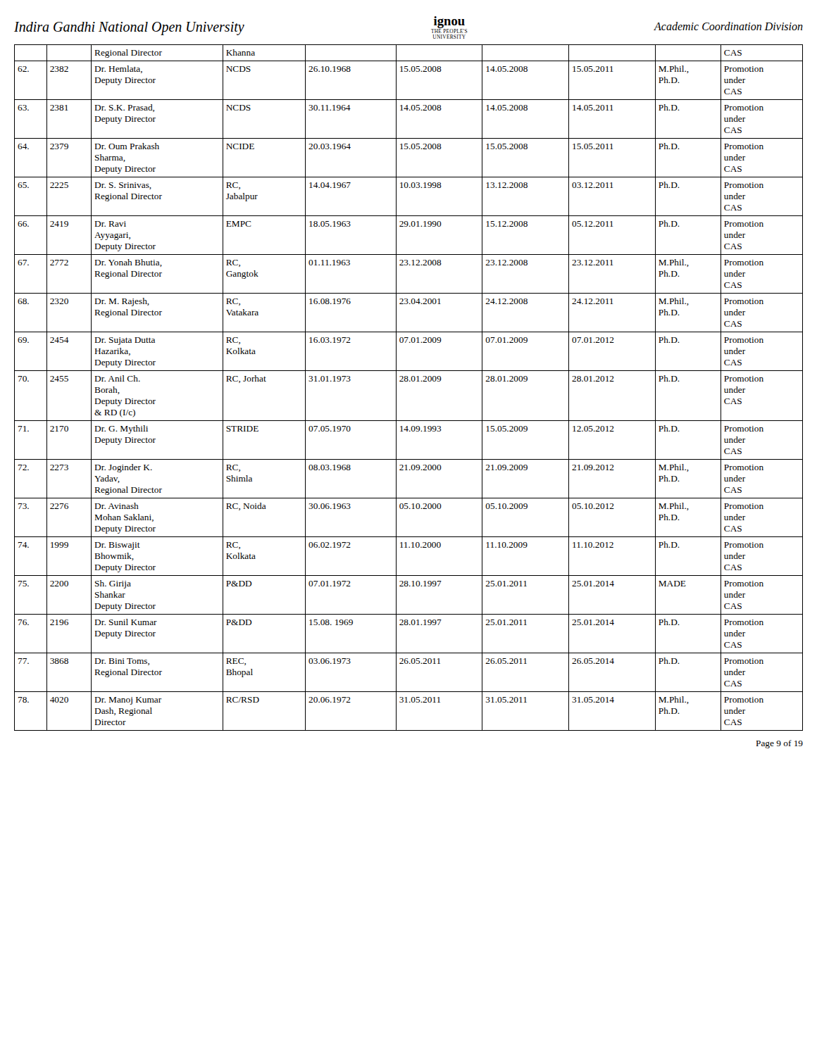Indira Gandhi National Open University
ignou
THE PEOPLE'S
UNIVERSITY
Academic Coordination Division
| | | Regional Director | Khanna | | | | | | CAS |
| 62. | 2382 | Dr. Hemlata, Deputy Director | NCDS | 26.10.1968 | 15.05.2008 | 14.05.2008 | 15.05.2011 | M.Phil., Ph.D. | Promotion under CAS |
| 63. | 2381 | Dr. S.K. Prasad, Deputy Director | NCDS | 30.11.1964 | 14.05.2008 | 14.05.2008 | 14.05.2011 | Ph.D. | Promotion under CAS |
| 64. | 2379 | Dr. Oum Prakash Sharma, Deputy Director | NCIDE | 20.03.1964 | 15.05.2008 | 15.05.2008 | 15.05.2011 | Ph.D. | Promotion under CAS |
| 65. | 2225 | Dr. S. Srinivas, Regional Director | RC, Jabalpur | 14.04.1967 | 10.03.1998 | 13.12.2008 | 03.12.2011 | Ph.D. | Promotion under CAS |
| 66. | 2419 | Dr. Ravi Ayyagari, Deputy Director | EMPC | 18.05.1963 | 29.01.1990 | 15.12.2008 | 05.12.2011 | Ph.D. | Promotion under CAS |
| 67. | 2772 | Dr. Yonah Bhutia, Regional Director | RC, Gangtok | 01.11.1963 | 23.12.2008 | 23.12.2008 | 23.12.2011 | M.Phil., Ph.D. | Promotion under CAS |
| 68. | 2320 | Dr. M. Rajesh, Regional Director | RC, Vatakara | 16.08.1976 | 23.04.2001 | 24.12.2008 | 24.12.2011 | M.Phil., Ph.D. | Promotion under CAS |
| 69. | 2454 | Dr. Sujata Dutta Hazarika, Deputy Director | RC, Kolkata | 16.03.1972 | 07.01.2009 | 07.01.2009 | 07.01.2012 | Ph.D. | Promotion under CAS |
| 70. | 2455 | Dr. Anil Ch. Borah, Deputy Director & RD (I/c) | RC, Jorhat | 31.01.1973 | 28.01.2009 | 28.01.2009 | 28.01.2012 | Ph.D. | Promotion under CAS |
| 71. | 2170 | Dr. G. Mythili Deputy Director | STRIDE | 07.05.1970 | 14.09.1993 | 15.05.2009 | 12.05.2012 | Ph.D. | Promotion under CAS |
| 72. | 2273 | Dr. Joginder K. Yadav, Regional Director | RC, Shimla | 08.03.1968 | 21.09.2000 | 21.09.2009 | 21.09.2012 | M.Phil., Ph.D. | Promotion under CAS |
| 73. | 2276 | Dr. Avinash Mohan Saklani, Deputy Director | RC, Noida | 30.06.1963 | 05.10.2000 | 05.10.2009 | 05.10.2012 | M.Phil., Ph.D. | Promotion under CAS |
| 74. | 1999 | Dr. Biswajit Bhowmik, Deputy Director | RC, Kolkata | 06.02.1972 | 11.10.2000 | 11.10.2009 | 11.10.2012 | Ph.D. | Promotion under CAS |
| 75. | 2200 | Sh. Girija Shankar Deputy Director | P&DD | 07.01.1972 | 28.10.1997 | 25.01.2011 | 25.01.2014 | MADE | Promotion under CAS |
| 76. | 2196 | Dr. Sunil Kumar Deputy Director | P&DD | 15.08. 1969 | 28.01.1997 | 25.01.2011 | 25.01.2014 | Ph.D. | Promotion under CAS |
| 77. | 3868 | Dr. Bini Toms, Regional Director | REC, Bhopal | 03.06.1973 | 26.05.2011 | 26.05.2011 | 26.05.2014 | Ph.D. | Promotion under CAS |
| 78. | 4020 | Dr. Manoj Kumar Dash, Regional Director | RC/RSD | 20.06.1972 | 31.05.2011 | 31.05.2011 | 31.05.2014 | M.Phil., Ph.D. | Promotion under CAS |
Page 9 of 19